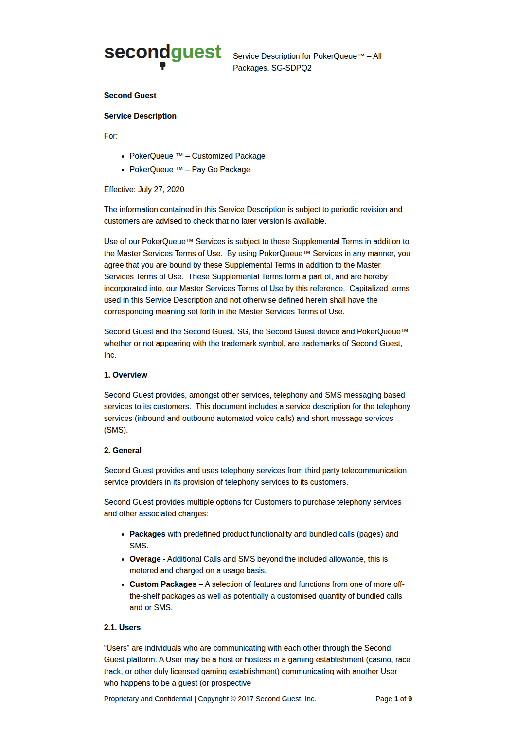second guest
Service Description for PokerQueue™ – All Packages. SG-SDPQ2
Second Guest
Service Description
For:
PokerQueue ™ – Customized Package
PokerQueue ™ – Pay Go Package
Effective: July 27, 2020
The information contained in this Service Description is subject to periodic revision and customers are advised to check that no later version is available.
Use of our PokerQueue™ Services is subject to these Supplemental Terms in addition to the Master Services Terms of Use. By using PokerQueue™ Services in any manner, you agree that you are bound by these Supplemental Terms in addition to the Master Services Terms of Use. These Supplemental Terms form a part of, and are hereby incorporated into, our Master Services Terms of Use by this reference. Capitalized terms used in this Service Description and not otherwise defined herein shall have the corresponding meaning set forth in the Master Services Terms of Use.
Second Guest and the Second Guest, SG, the Second Guest device and PokerQueue™ whether or not appearing with the trademark symbol, are trademarks of Second Guest, Inc.
1. Overview
Second Guest provides, amongst other services, telephony and SMS messaging based services to its customers. This document includes a service description for the telephony services (inbound and outbound automated voice calls) and short message services (SMS).
2. General
Second Guest provides and uses telephony services from third party telecommunication service providers in its provision of telephony services to its customers.
Second Guest provides multiple options for Customers to purchase telephony services and other associated charges:
Packages with predefined product functionality and bundled calls (pages) and SMS.
Overage - Additional Calls and SMS beyond the included allowance, this is metered and charged on a usage basis.
Custom Packages – A selection of features and functions from one of more off-the-shelf packages as well as potentially a customised quantity of bundled calls and or SMS.
2.1. Users
“Users” are individuals who are communicating with each other through the Second Guest platform. A User may be a host or hostess in a gaming establishment (casino, race track, or other duly licensed gaming establishment) communicating with another User who happens to be a guest (or prospective
Proprietary and Confidential | Copyright © 2017 Second Guest, Inc.
Page 1 of 9